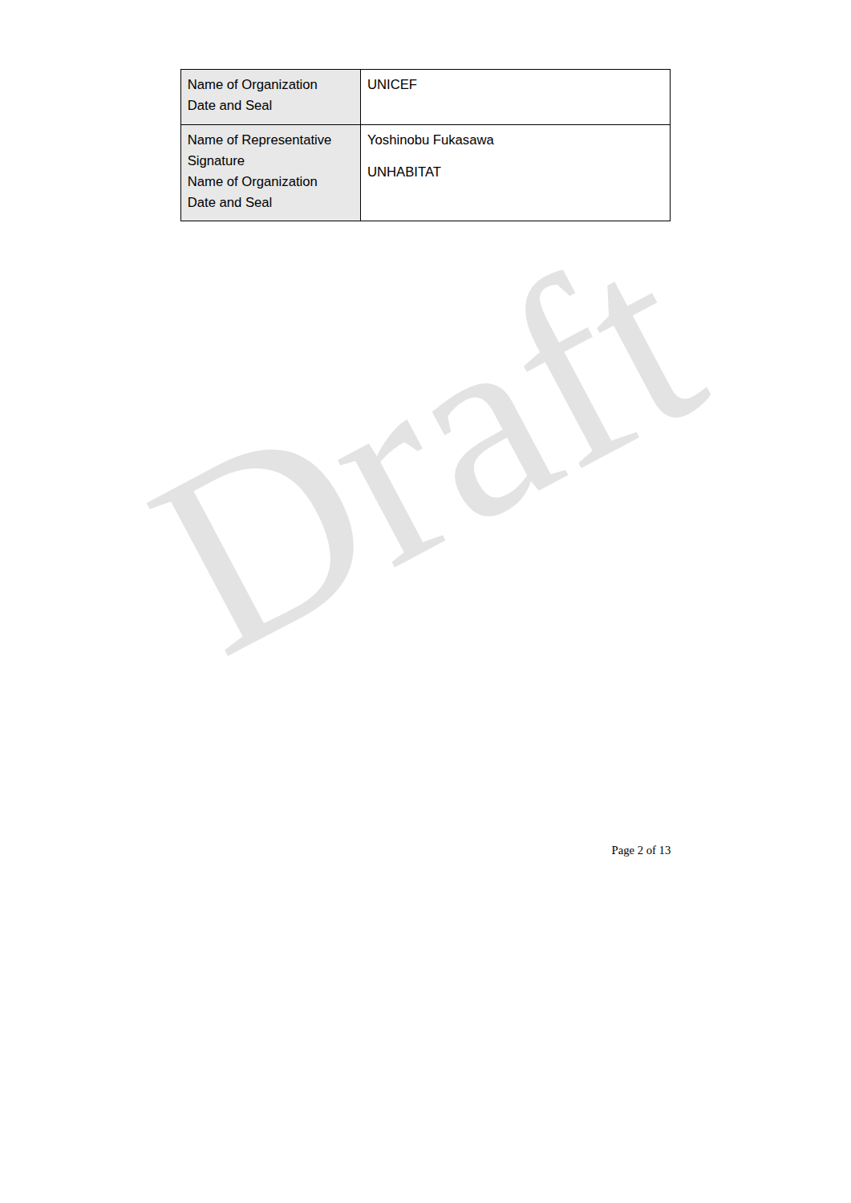Draft
| Name of Organization Date and Seal | UNICEF |
| Name of Representative Signature Name of Organization Date and Seal | Yoshinobu Fukasawa UNHABITAT |
Page 2 of 13